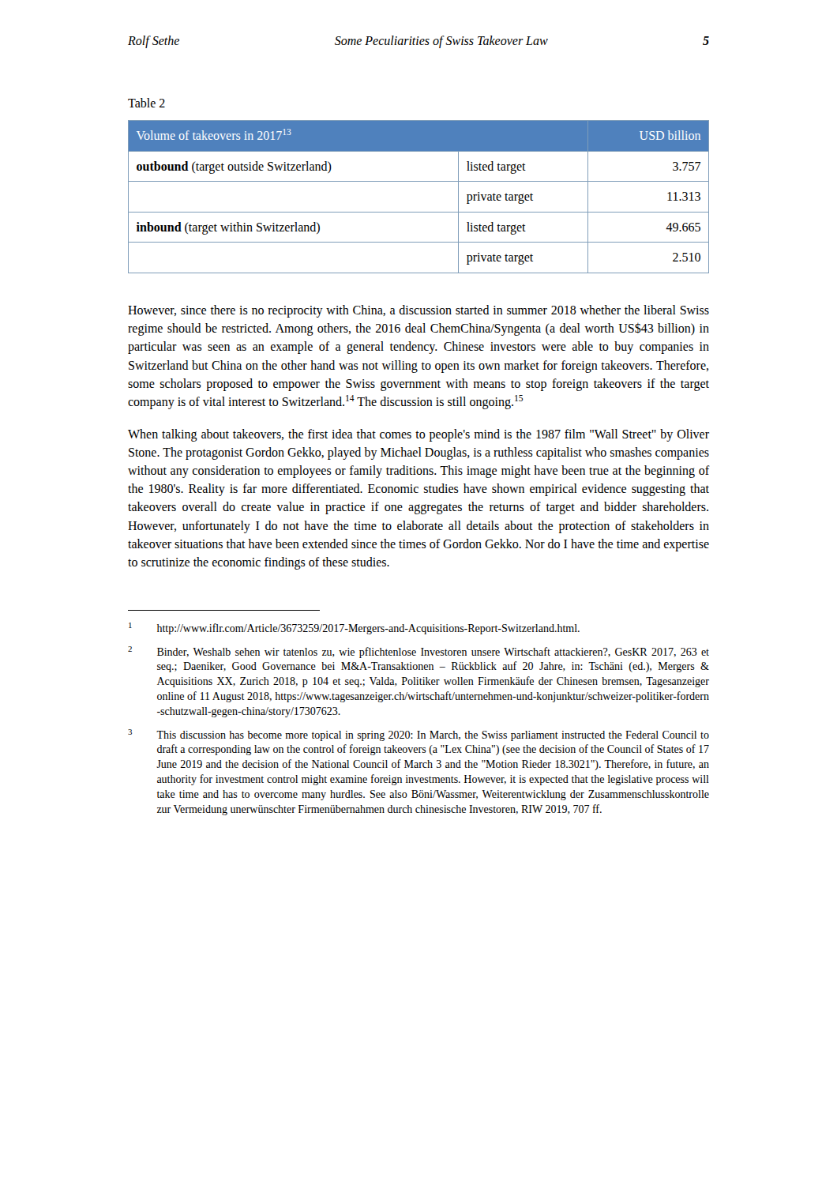Rolf Sethe Some Peculiarities of Swiss Takeover Law 5
Table 2
| Volume of takeovers in 2017 13 | USD billion |
| --- | --- |
| outbound (target outside Switzerland) | listed target | 3.757 |
| | private target | 11.313 |
| inbound (target within Switzerland) | listed target | 49.665 |
| | private target | 2.510 |
However, since there is no reciprocity with China, a discussion started in summer 2018 whether the liberal Swiss regime should be restricted. Among others, the 2016 deal ChemChina/Syngenta (a deal worth US$43 billion) in particular was seen as an example of a general tendency. Chinese investors were able to buy companies in Switzerland but China on the other hand was not willing to open its own market for foreign takeovers. Therefore, some scholars proposed to empower the Swiss government with means to stop foreign takeovers if the target company is of vital interest to Switzerland.14 The discussion is still ongoing.15
When talking about takeovers, the first idea that comes to people's mind is the 1987 film "Wall Street" by Oliver Stone. The protagonist Gordon Gekko, played by Michael Douglas, is a ruthless capitalist who smashes companies without any consideration to employees or family traditions. This image might have been true at the beginning of the 1980's. Reality is far more differentiated. Economic studies have shown empirical evidence suggesting that takeovers overall do create value in practice if one aggregates the returns of target and bidder shareholders. However, unfortunately I do not have the time to elaborate all details about the protection of stakeholders in takeover situations that have been extended since the times of Gordon Gekko. Nor do I have the time and expertise to scrutinize the economic findings of these studies.
http://www.iflr.com/Article/3673259/2017-Mergers-and-Acquisitions-Report-Switzerland.html.
Binder, Weshalb sehen wir tatenlos zu, wie pflichtenlose Investoren unsere Wirtschaft attackieren?, GesKR 2017, 263 et seq.; Daeniker, Good Governance bei M&A-Transaktionen – Rückblick auf 20 Jahre, in: Tschäni (ed.), Mergers & Acquisitions XX, Zurich 2018, p 104 et seq.; Valda, Politiker wollen Firmenkäufe der Chinesen bremsen, Tagesanzeiger online of 11 August 2018, https://www.tagesanzeiger.ch/wirtschaft/unternehmen-und-konjunktur/schweizer-politiker-fordern-schutzwall-gegen-china/story/17307623.
This discussion has become more topical in spring 2020: In March, the Swiss parliament instructed the Federal Council to draft a corresponding law on the control of foreign takeovers (a "Lex China") (see the decision of the Council of States of 17 June 2019 and the decision of the National Council of March 3 and the "Motion Rieder 18.3021"). Therefore, in future, an authority for investment control might examine foreign investments. However, it is expected that the legislative process will take time and has to overcome many hurdles. See also Böni/Wassmer, Weiterentwicklung der Zusammenschlusskontrolle zur Vermeidung unerwünschter Firmenübernahmen durch chinesische Investoren, RIW 2019, 707 ff.